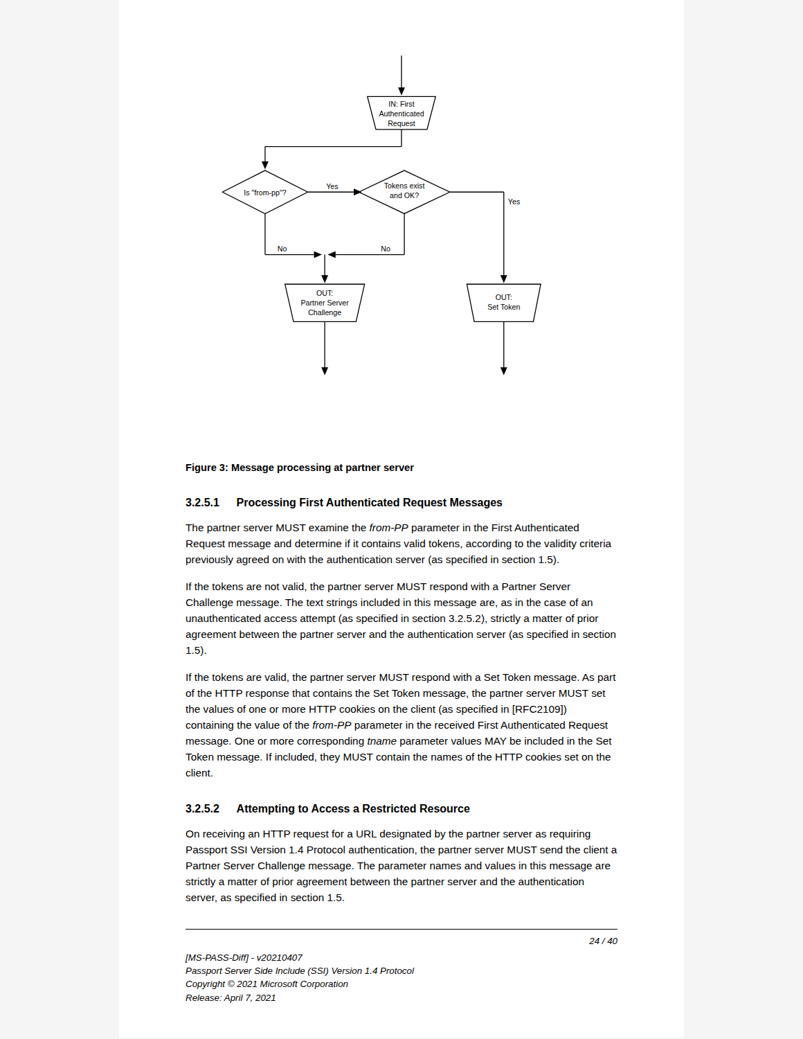Figure 3: Message processing at partner server Flowchart: An incoming First Authenticated Request is tested for "from-pp". If no, output Partner Server Challenge. If yes, test whether tokens exist and are OK. If no, output Partner Server Challenge. If yes, output Set Token. IN: First Authenticated Request Is "from-pp"? Tokens exist and OK? Yes Yes No No OUT: Partner Server Challenge OUT: Set Token
Figure 3: Message processing at partner server
3.2.5.1 Processing First Authenticated Request Messages
The partner server MUST examine the from-PP parameter in the First Authenticated Request message and determine if it contains valid tokens, according to the validity criteria previously agreed on with the authentication server (as specified in section 1.5).
If the tokens are not valid, the partner server MUST respond with a Partner Server Challenge message. The text strings included in this message are, as in the case of an unauthenticated access attempt (as specified in section 3.2.5.2), strictly a matter of prior agreement between the partner server and the authentication server (as specified in section 1.5).
If the tokens are valid, the partner server MUST respond with a Set Token message. As part of the HTTP response that contains the Set Token message, the partner server MUST set the values of one or more HTTP cookies on the client (as specified in [RFC2109]) containing the value of the from-PP parameter in the received First Authenticated Request message. One or more corresponding tname parameter values MAY be included in the Set Token message. If included, they MUST contain the names of the HTTP cookies set on the client.
3.2.5.2 Attempting to Access a Restricted Resource
On receiving an HTTP request for a URL designated by the partner server as requiring Passport SSI Version 1.4 Protocol authentication, the partner server MUST send the client a Partner Server Challenge message. The parameter names and values in this message are strictly a matter of prior agreement between the partner server and the authentication server, as specified in section 1.5.
24 / 40
[MS-PASS-Diff] - v20210407
Passport Server Side Include (SSI) Version 1.4 Protocol
Copyright © 2021 Microsoft Corporation
Release: April 7, 2021